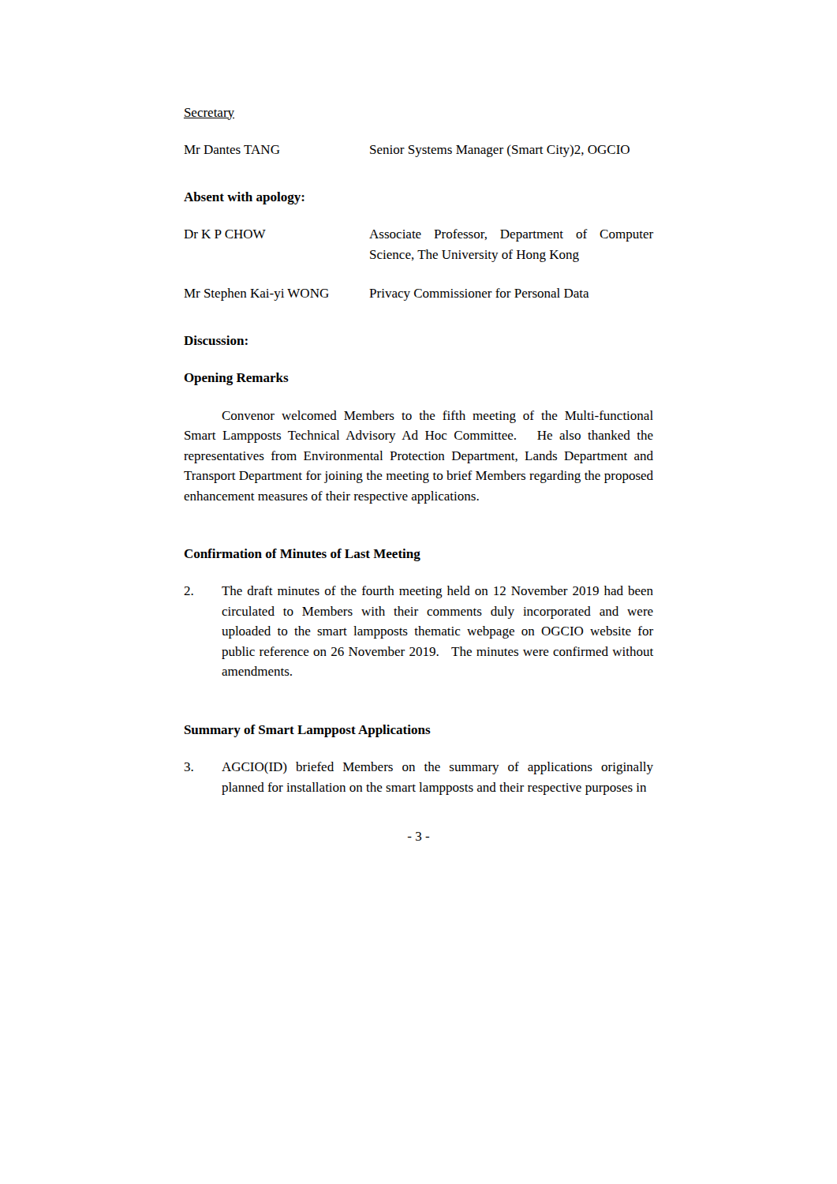Secretary
Mr Dantes TANG
Senior Systems Manager (Smart City)2, OGCIO
Absent with apology:
Dr K P CHOW
Associate Professor, Department of Computer Science, The University of Hong Kong
Mr Stephen Kai-yi WONG
Privacy Commissioner for Personal Data
Discussion:
Opening Remarks
Convenor welcomed Members to the fifth meeting of the Multi-functional Smart Lampposts Technical Advisory Ad Hoc Committee. He also thanked the representatives from Environmental Protection Department, Lands Department and Transport Department for joining the meeting to brief Members regarding the proposed enhancement measures of their respective applications.
Confirmation of Minutes of Last Meeting
2.
The draft minutes of the fourth meeting held on 12 November 2019 had been circulated to Members with their comments duly incorporated and were uploaded to the smart lampposts thematic webpage on OGCIO website for public reference on 26 November 2019. The minutes were confirmed without amendments.
Summary of Smart Lamppost Applications
3.
AGCIO(ID) briefed Members on the summary of applications originally planned for installation on the smart lampposts and their respective purposes in
- 3 -